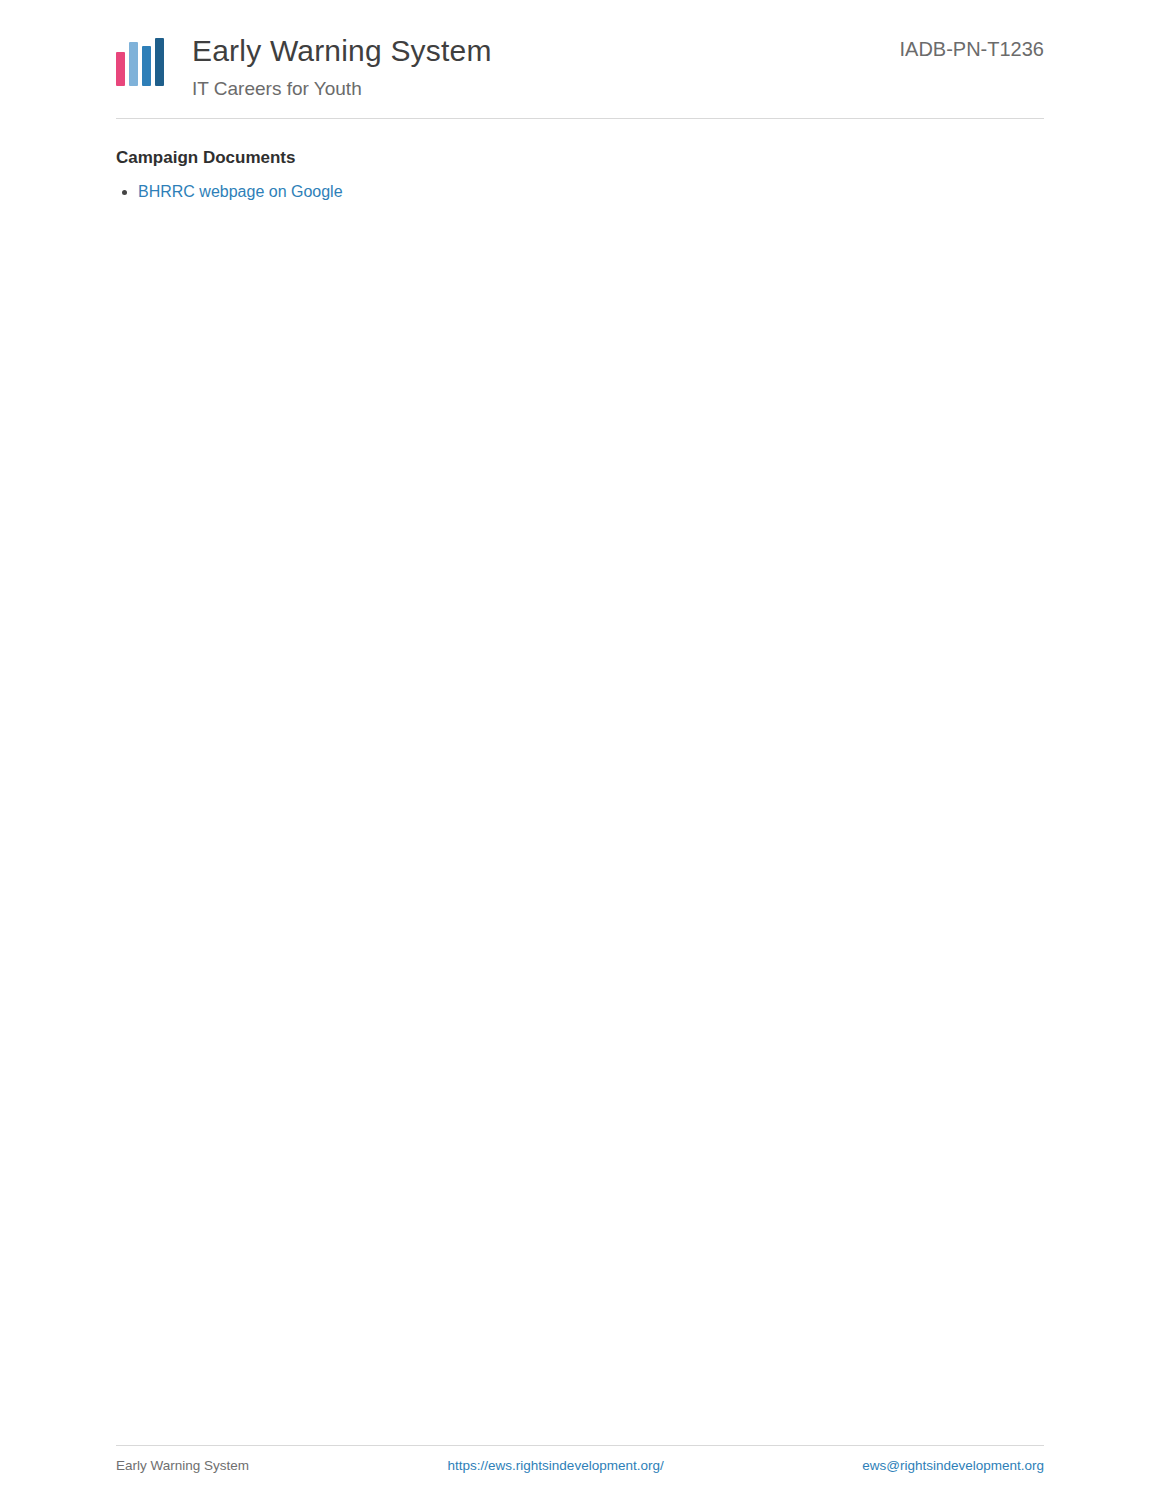Early Warning System
IT Careers for Youth
IADB-PN-T1236
Campaign Documents
BHRRC webpage on Google
Early Warning System
https://ews.rightsindevelopment.org/
ews@rightsindevelopment.org